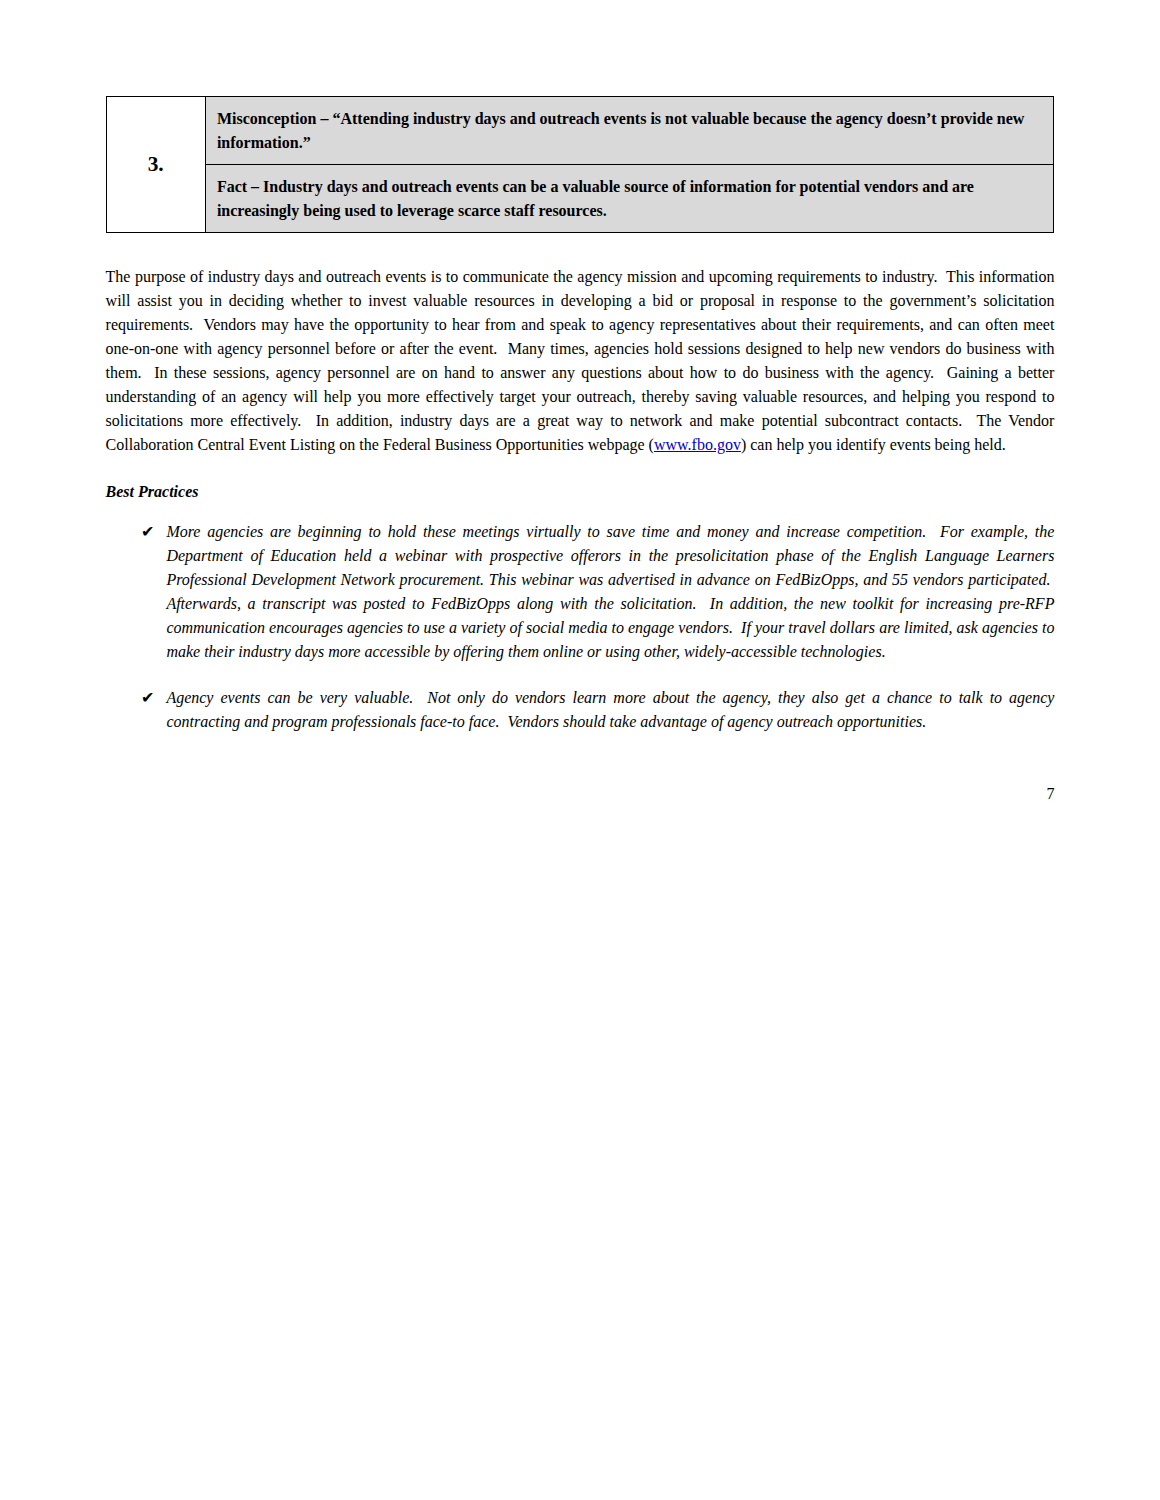| 3. | Misconception – “Attending industry days and outreach events is not valuable because the agency doesn’t provide new information.” |
| Fact – Industry days and outreach events can be a valuable source of information for potential vendors and are increasingly being used to leverage scarce staff resources. |
The purpose of industry days and outreach events is to communicate the agency mission and upcoming requirements to industry. This information will assist you in deciding whether to invest valuable resources in developing a bid or proposal in response to the government’s solicitation requirements. Vendors may have the opportunity to hear from and speak to agency representatives about their requirements, and can often meet one-on-one with agency personnel before or after the event. Many times, agencies hold sessions designed to help new vendors do business with them. In these sessions, agency personnel are on hand to answer any questions about how to do business with the agency. Gaining a better understanding of an agency will help you more effectively target your outreach, thereby saving valuable resources, and helping you respond to solicitations more effectively. In addition, industry days are a great way to network and make potential subcontract contacts. The Vendor Collaboration Central Event Listing on the Federal Business Opportunities webpage (www.fbo.gov) can help you identify events being held.
Best Practices
More agencies are beginning to hold these meetings virtually to save time and money and increase competition. For example, the Department of Education held a webinar with prospective offerors in the presolicitation phase of the English Language Learners Professional Development Network procurement. This webinar was advertised in advance on FedBizOpps, and 55 vendors participated. Afterwards, a transcript was posted to FedBizOpps along with the solicitation. In addition, the new toolkit for increasing pre-RFP communication encourages agencies to use a variety of social media to engage vendors. If your travel dollars are limited, ask agencies to make their industry days more accessible by offering them online or using other, widely-accessible technologies.
Agency events can be very valuable. Not only do vendors learn more about the agency, they also get a chance to talk to agency contracting and program professionals face-to face. Vendors should take advantage of agency outreach opportunities.
7